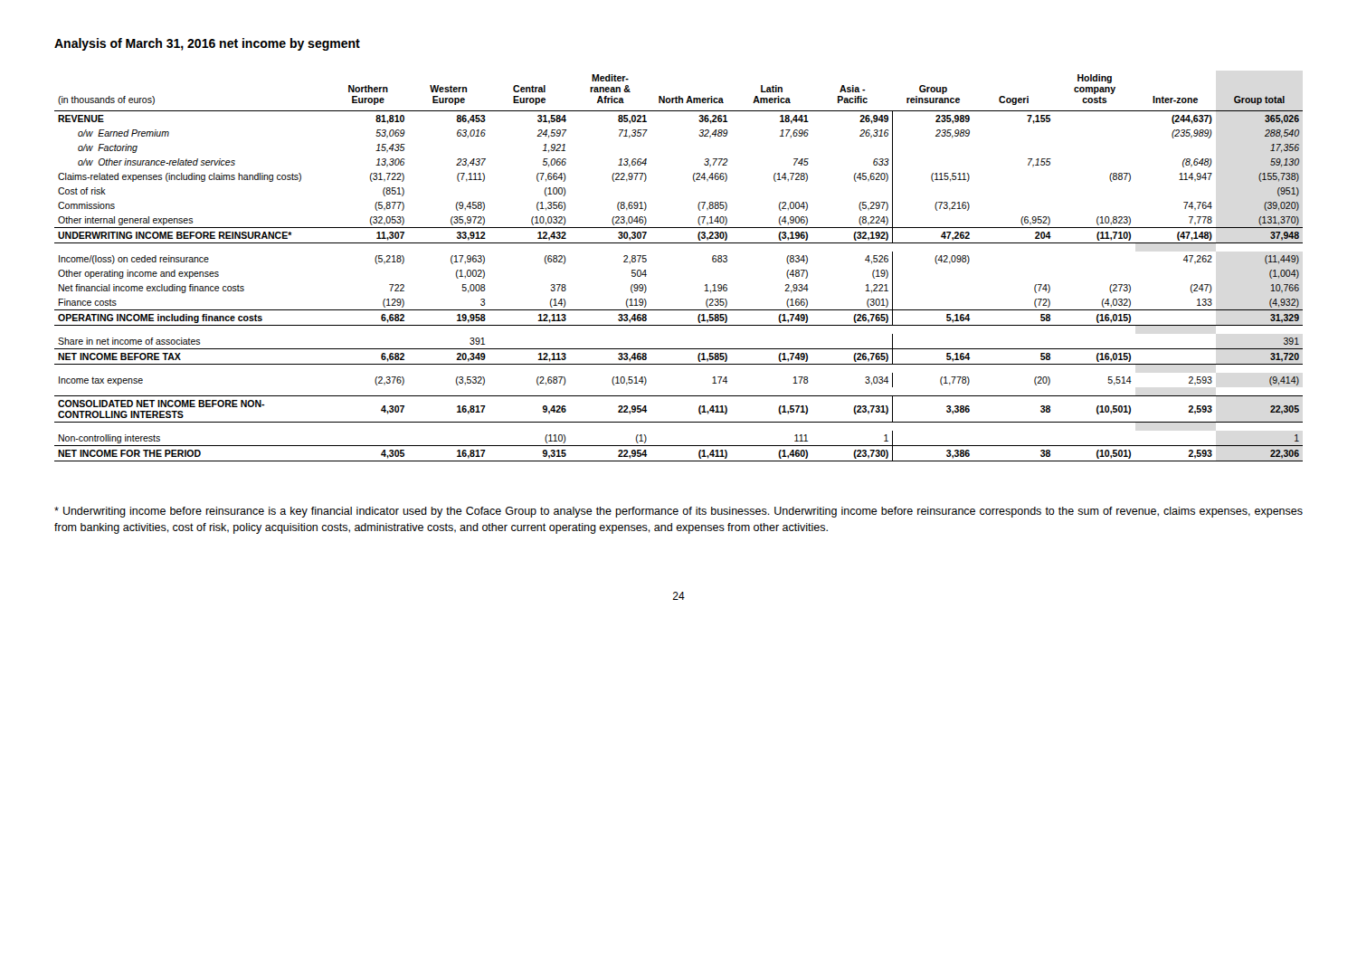Analysis of March 31, 2016 net income by segment
| (in thousands of euros) | Northern Europe | Western Europe | Central Europe | Mediter- ranean & Africa | North America | Latin America | Asia - Pacific | Group reinsurance | Cogeri | Holding company costs | Inter-zone | Group total |
| --- | --- | --- | --- | --- | --- | --- | --- | --- | --- | --- | --- | --- |
| REVENUE | 81,810 | 86,453 | 31,584 | 85,021 | 36,261 | 18,441 | 26,949 | 235,989 | 7,155 | | (244,637) | 365,026 |
| o/w Earned Premium | 53,069 | 63,016 | 24,597 | 71,357 | 32,489 | 17,696 | 26,316 | 235,989 | | | (235,989) | 288,540 |
| o/w Factoring | 15,435 | | 1,921 | | | | | | | | | 17,356 |
| o/w Other insurance-related services | 13,306 | 23,437 | 5,066 | 13,664 | 3,772 | 745 | 633 | | 7,155 | | (8,648) | 59,130 |
| Claims-related expenses (including claims handling costs) | (31,722) | (7,111) | (7,664) | (22,977) | (24,466) | (14,728) | (45,620) | (115,511) | | (887) | 114,947 | (155,738) |
| Cost of risk | (851) | | (100) | | | | | | | | | (951) |
| Commissions | (5,877) | (9,458) | (1,356) | (8,691) | (7,885) | (2,004) | (5,297) | (73,216) | | | 74,764 | (39,020) |
| Other internal general expenses | (32,053) | (35,972) | (10,032) | (23,046) | (7,140) | (4,906) | (8,224) | | (6,952) | (10,823) | 7,778 | (131,370) |
| UNDERWRITING INCOME BEFORE REINSURANCE* | 11,307 | 33,912 | 12,432 | 30,307 | (3,230) | (3,196) | (32,192) | 47,262 | 204 | (11,710) | (47,148) | 37,948 |
| Income/(loss) on ceded reinsurance | (5,218) | (17,963) | (682) | 2,875 | 683 | (834) | 4,526 | (42,098) | | | 47,262 | (11,449) |
| Other operating income and expenses | | (1,002) | | 504 | | (487) | (19) | | | | | (1,004) |
| Net financial income excluding finance costs | 722 | 5,008 | 378 | (99) | 1,196 | 2,934 | 1,221 | | (74) | (273) | (247) | 10,766 |
| Finance costs | (129) | 3 | (14) | (119) | (235) | (166) | (301) | | (72) | (4,032) | 133 | (4,932) |
| OPERATING INCOME including finance costs | 6,682 | 19,958 | 12,113 | 33,468 | (1,585) | (1,749) | (26,765) | 5,164 | 58 | (16,015) | | 31,329 |
| Share in net income of associates | | 391 | | | | | | | | | | 391 |
| NET INCOME BEFORE TAX | 6,682 | 20,349 | 12,113 | 33,468 | (1,585) | (1,749) | (26,765) | 5,164 | 58 | (16,015) | | 31,720 |
| Income tax expense | (2,376) | (3,532) | (2,687) | (10,514) | 174 | 178 | 3,034 | (1,778) | (20) | 5,514 | 2,593 | (9,414) |
| CONSOLIDATED NET INCOME BEFORE NON-CONTROLLING INTERESTS | 4,307 | 16,817 | 9,426 | 22,954 | (1,411) | (1,571) | (23,731) | 3,386 | 38 | (10,501) | 2,593 | 22,305 |
| Non-controlling interests | | | (110) | (1) | | 111 | 1 | | | | | 1 |
| NET INCOME FOR THE PERIOD | 4,305 | 16,817 | 9,315 | 22,954 | (1,411) | (1,460) | (23,730) | 3,386 | 38 | (10,501) | 2,593 | 22,306 |
* Underwriting income before reinsurance is a key financial indicator used by the Coface Group to analyse the performance of its businesses. Underwriting income before reinsurance corresponds to the sum of revenue, claims expenses, expenses from banking activities, cost of risk, policy acquisition costs, administrative costs, and other current operating expenses, and expenses from other activities.
24